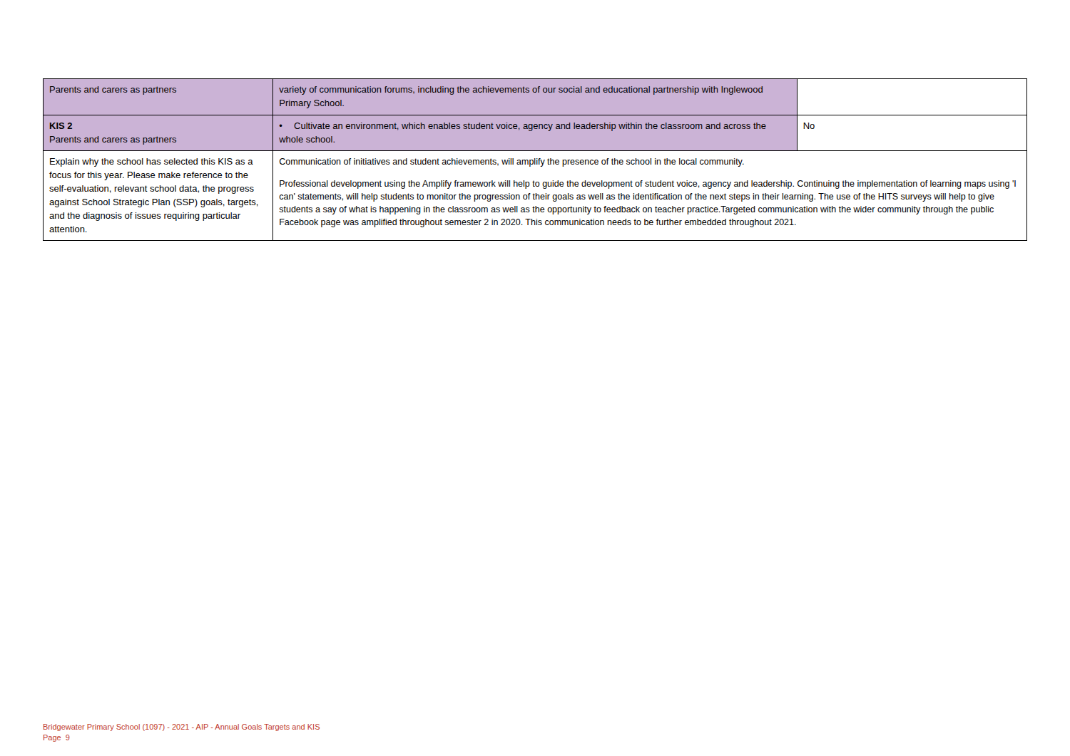| Parents and carers as partners | variety of communication forums, including the achievements of our social and educational partnership with Inglewood Primary School. | |
| KIS 2 Parents and carers as partners | • Cultivate an environment, which enables student voice, agency and leadership within the classroom and across the whole school. | No |
| Explain why the school has selected this KIS as a focus for this year. Please make reference to the self-evaluation, relevant school data, the progress against School Strategic Plan (SSP) goals, targets, and the diagnosis of issues requiring particular attention. | Communication of initiatives and student achievements, will amplify the presence of the school in the local community. Professional development using the Amplify framework will help to guide the development of student voice, agency and leadership. Continuing the implementation of learning maps using 'I can' statements, will help students to monitor the progression of their goals as well as the identification of the next steps in their learning. The use of the HITS surveys will help to give students a say of what is happening in the classroom as well as the opportunity to feedback on teacher practice.Targeted communication with the wider community through the public Facebook page was amplified throughout semester 2 in 2020. This communication needs to be further embedded throughout 2021. |
Bridgewater Primary School (1097) - 2021 - AIP - Annual Goals Targets and KIS
Page 9